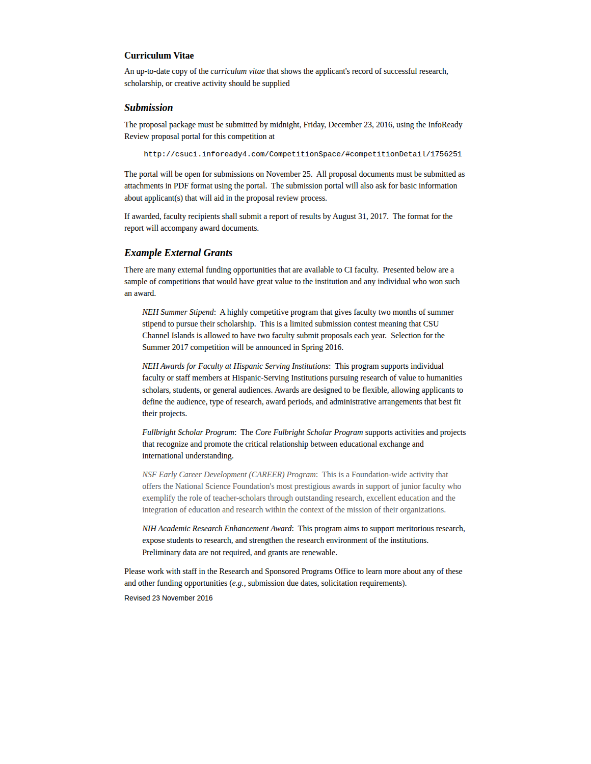Curriculum Vitae
An up-to-date copy of the curriculum vitae that shows the applicant's record of successful research, scholarship, or creative activity should be supplied
Submission
The proposal package must be submitted by midnight, Friday, December 23, 2016, using the InfoReady Review proposal portal for this competition at
http://csuci.infoready4.com/CompetitionSpace/#competitionDetail/1756251
The portal will be open for submissions on November 25. All proposal documents must be submitted as attachments in PDF format using the portal. The submission portal will also ask for basic information about applicant(s) that will aid in the proposal review process.
If awarded, faculty recipients shall submit a report of results by August 31, 2017. The format for the report will accompany award documents.
Example External Grants
There are many external funding opportunities that are available to CI faculty. Presented below are a sample of competitions that would have great value to the institution and any individual who won such an award.
NEH Summer Stipend: A highly competitive program that gives faculty two months of summer stipend to pursue their scholarship. This is a limited submission contest meaning that CSU Channel Islands is allowed to have two faculty submit proposals each year. Selection for the Summer 2017 competition will be announced in Spring 2016.
NEH Awards for Faculty at Hispanic Serving Institutions: This program supports individual faculty or staff members at Hispanic-Serving Institutions pursuing research of value to humanities scholars, students, or general audiences. Awards are designed to be flexible, allowing applicants to define the audience, type of research, award periods, and administrative arrangements that best fit their projects.
Fullbright Scholar Program: The Core Fulbright Scholar Program supports activities and projects that recognize and promote the critical relationship between educational exchange and international understanding.
NSF Early Career Development (CAREER) Program: This is a Foundation-wide activity that offers the National Science Foundation's most prestigious awards in support of junior faculty who exemplify the role of teacher-scholars through outstanding research, excellent education and the integration of education and research within the context of the mission of their organizations.
NIH Academic Research Enhancement Award: This program aims to support meritorious research, expose students to research, and strengthen the research environment of the institutions. Preliminary data are not required, and grants are renewable.
Please work with staff in the Research and Sponsored Programs Office to learn more about any of these and other funding opportunities (e.g., submission due dates, solicitation requirements).
Revised 23 November 2016